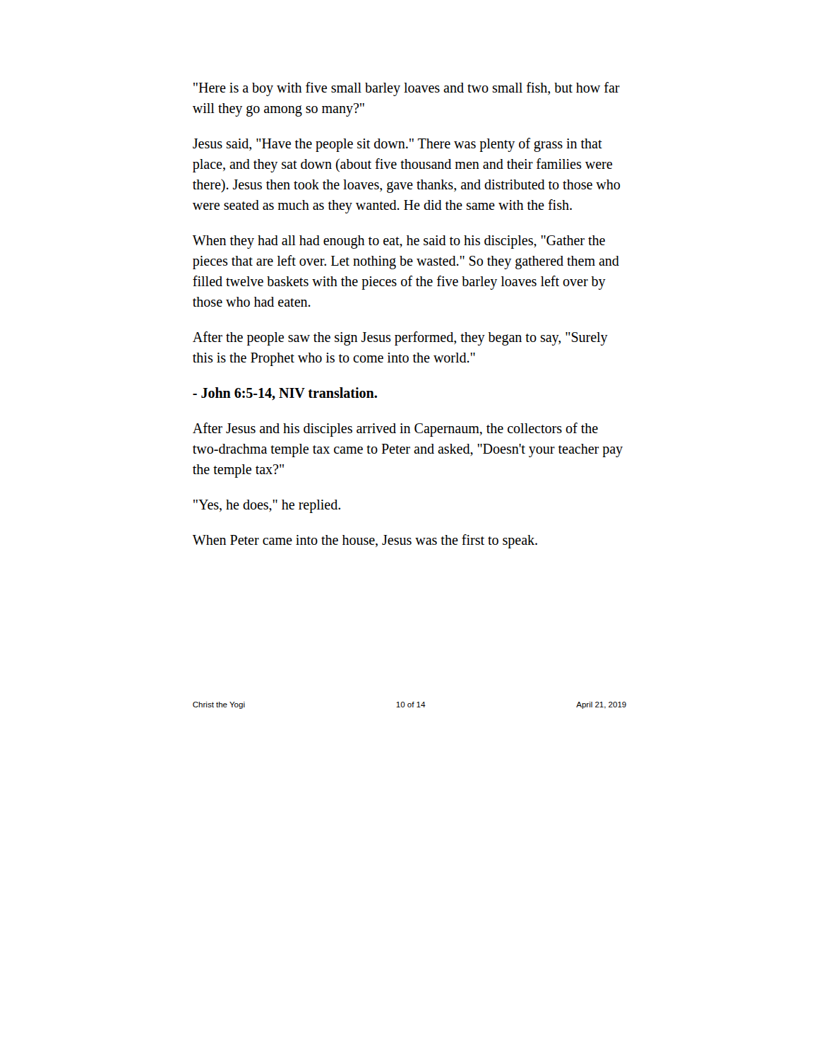"Here is a boy with five small barley loaves and two small fish, but how far will they go among so many?"
Jesus said, "Have the people sit down." There was plenty of grass in that place, and they sat down (about five thousand men and their families were there). Jesus then took the loaves, gave thanks, and distributed to those who were seated as much as they wanted. He did the same with the fish.
When they had all had enough to eat, he said to his disciples, "Gather the pieces that are left over. Let nothing be wasted." So they gathered them and filled twelve baskets with the pieces of the five barley loaves left over by those who had eaten.
After the people saw the sign Jesus performed, they began to say, "Surely this is the Prophet who is to come into the world."
- John 6:5-14, NIV translation.
After Jesus and his disciples arrived in Capernaum, the collectors of the two-drachma temple tax came to Peter and asked, "Doesn't your teacher pay the temple tax?"
"Yes, he does," he replied.
When Peter came into the house, Jesus was the first to speak.
Christ the Yogi 10 of 14 April 21, 2019